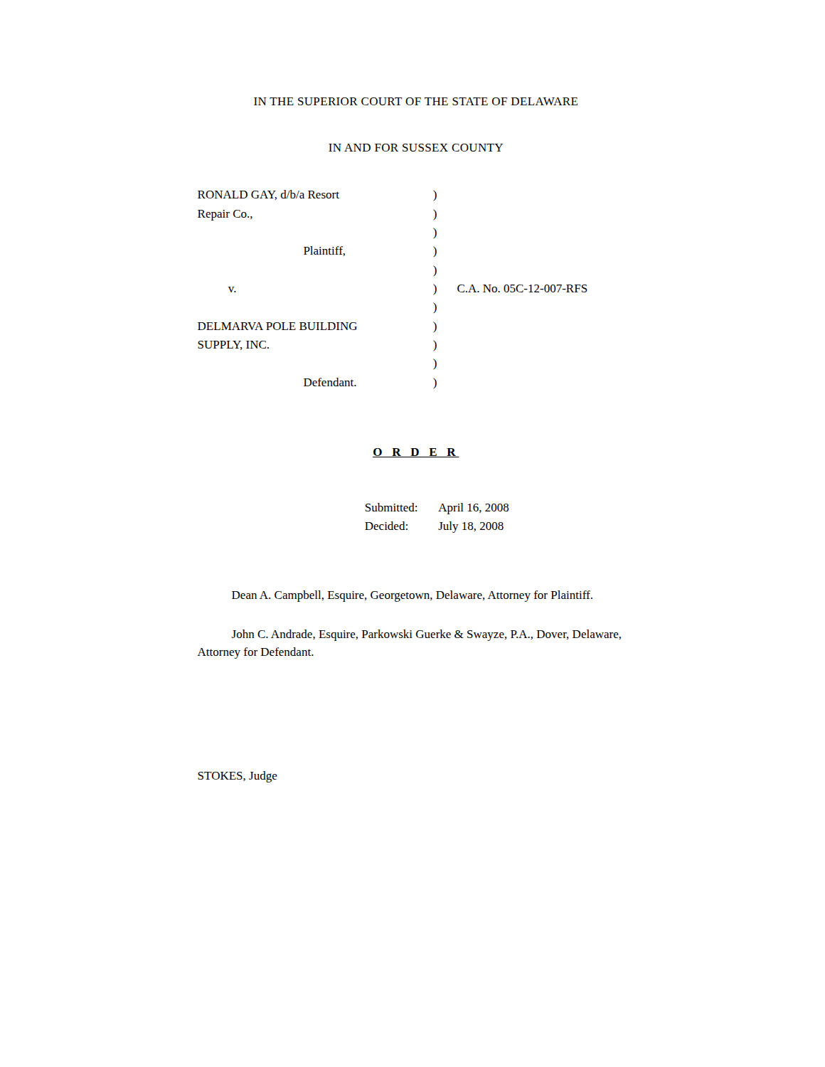IN THE SUPERIOR COURT OF THE STATE OF DELAWARE
IN AND FOR SUSSEX COUNTY
| RONALD GAY, d/b/a Resort | ) | |
| Repair Co., | ) | |
| | ) | |
| Plaintiff, | ) | |
| | ) | |
| v. | ) | C.A. No. 05C-12-007-RFS |
| | ) | |
| DELMARVA POLE BUILDING | ) | |
| SUPPLY, INC. | ) | |
| | ) | |
| Defendant. | ) | |
O R D E R
| Submitted: | April 16, 2008 |
| Decided: | July 18, 2008 |
Dean A. Campbell, Esquire, Georgetown, Delaware, Attorney for Plaintiff.
John C. Andrade, Esquire, Parkowski Guerke & Swayze, P.A., Dover, Delaware, Attorney for Defendant.
STOKES, Judge